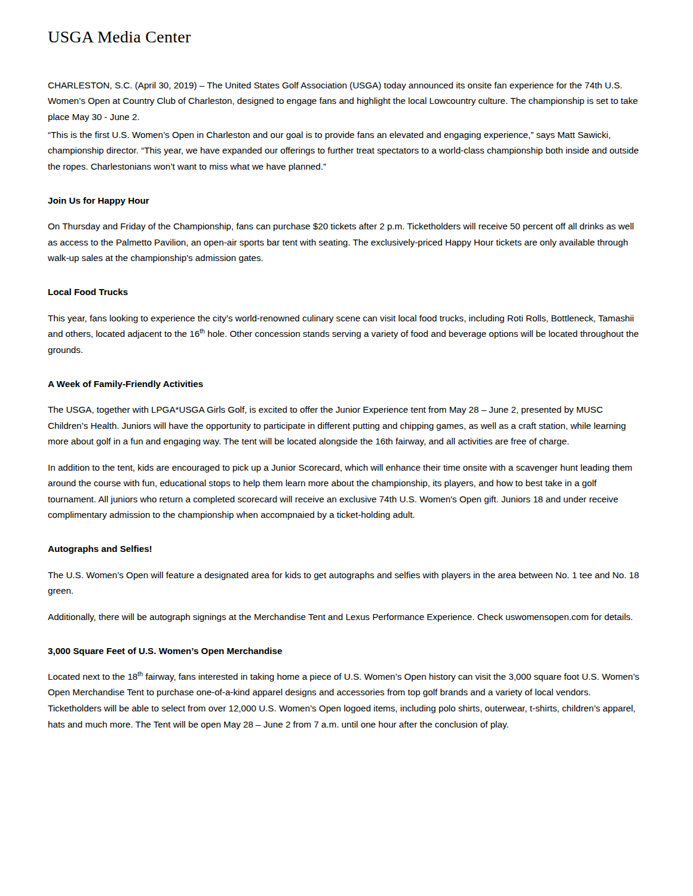USGA Media Center
CHARLESTON, S.C. (April 30, 2019) – The United States Golf Association (USGA) today announced its onsite fan experience for the 74th U.S. Women’s Open at Country Club of Charleston, designed to engage fans and highlight the local Lowcountry culture. The championship is set to take place May 30 - June 2.
“This is the first U.S. Women’s Open in Charleston and our goal is to provide fans an elevated and engaging experience,” says Matt Sawicki, championship director. “This year, we have expanded our offerings to further treat spectators to a world-class championship both inside and outside the ropes. Charlestonians won’t want to miss what we have planned.”
Join Us for Happy Hour
On Thursday and Friday of the Championship, fans can purchase $20 tickets after 2 p.m. Ticketholders will receive 50 percent off all drinks as well as access to the Palmetto Pavilion, an open-air sports bar tent with seating. The exclusively-priced Happy Hour tickets are only available through walk-up sales at the championship's admission gates.
Local Food Trucks
This year, fans looking to experience the city’s world-renowned culinary scene can visit local food trucks, including Roti Rolls, Bottleneck, Tamashii and others, located adjacent to the 16th hole. Other concession stands serving a variety of food and beverage options will be located throughout the grounds.
A Week of Family-Friendly Activities
The USGA, together with LPGA*USGA Girls Golf, is excited to offer the Junior Experience tent from May 28 – June 2, presented by MUSC Children’s Health. Juniors will have the opportunity to participate in different putting and chipping games, as well as a craft station, while learning more about golf in a fun and engaging way. The tent will be located alongside the 16th fairway, and all activities are free of charge.
In addition to the tent, kids are encouraged to pick up a Junior Scorecard, which will enhance their time onsite with a scavenger hunt leading them around the course with fun, educational stops to help them learn more about the championship, its players, and how to best take in a golf tournament. All juniors who return a completed scorecard will receive an exclusive 74th U.S. Women's Open gift. Juniors 18 and under receive complimentary admission to the championship when accompnaied by a ticket-holding adult.
Autographs and Selfies!
The U.S. Women’s Open will feature a designated area for kids to get autographs and selfies with players in the area between No. 1 tee and No. 18 green.
Additionally, there will be autograph signings at the Merchandise Tent and Lexus Performance Experience. Check uswomensopen.com for details.
3,000 Square Feet of U.S. Women’s Open Merchandise
Located next to the 18th fairway, fans interested in taking home a piece of U.S. Women’s Open history can visit the 3,000 square foot U.S. Women’s Open Merchandise Tent to purchase one-of-a-kind apparel designs and accessories from top golf brands and a variety of local vendors. Ticketholders will be able to select from over 12,000 U.S. Women’s Open logoed items, including polo shirts, outerwear, t-shirts, children’s apparel, hats and much more. The Tent will be open May 28 – June 2 from 7 a.m. until one hour after the conclusion of play.